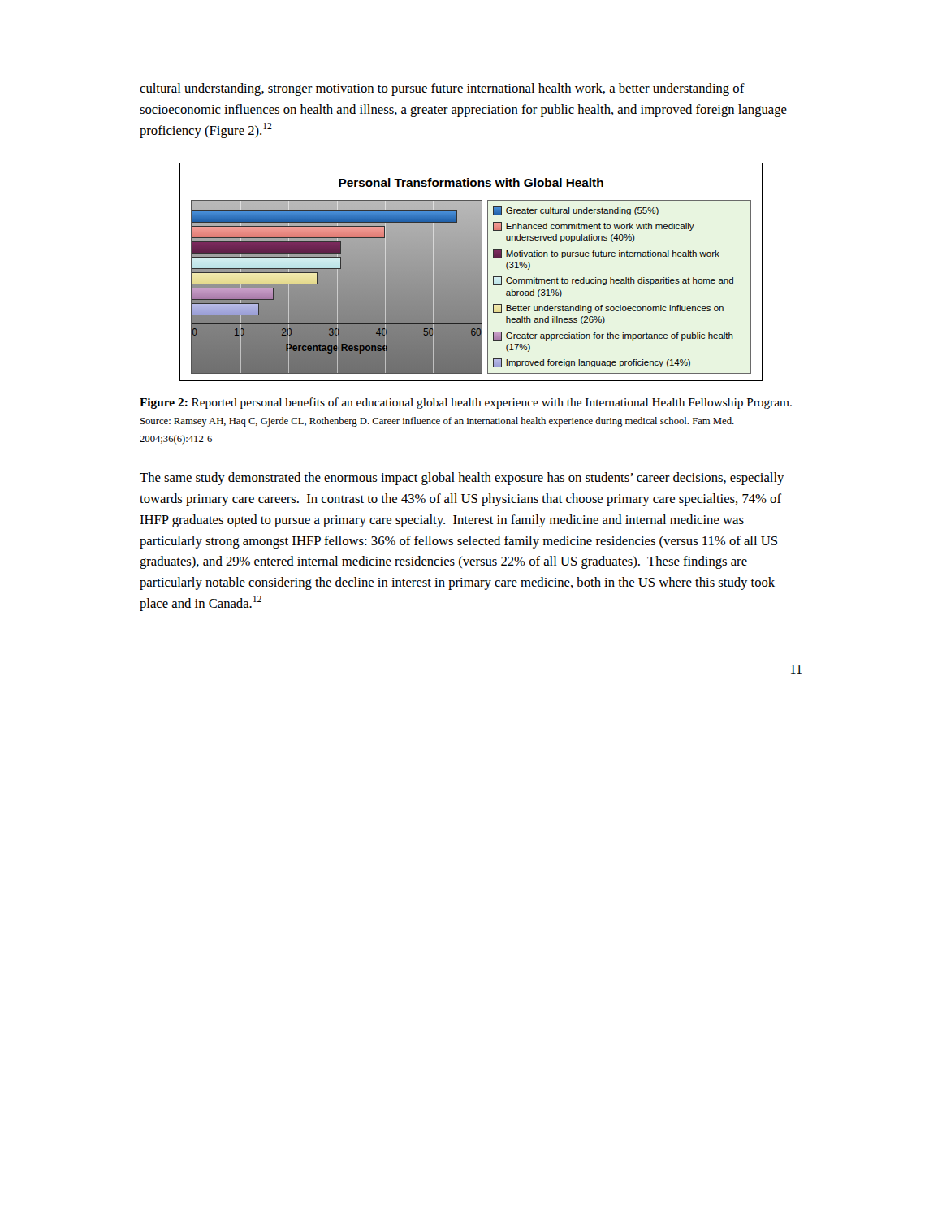cultural understanding, stronger motivation to pursue future international health work, a better understanding of socioeconomic influences on health and illness, a greater appreciation for public health, and improved foreign language proficiency (Figure 2).12
Personal Transformations with Global Health
0102030405060
Percentage Response
Greater cultural understanding (55%)
Enhanced commitment to work with medically underserved populations (40%)
Motivation to pursue future international health work (31%)
Commitment to reducing health disparities at home and abroad (31%)
Better understanding of socioeconomic influences on health and illness (26%)
Greater appreciation for the importance of public health (17%)
Improved foreign language proficiency (14%)
Figure 2: Reported personal benefits of an educational global health experience with the International Health Fellowship Program. Source: Ramsey AH, Haq C, Gjerde CL, Rothenberg D. Career influence of an international health experience during medical school. Fam Med. 2004;36(6):412-6
The same study demonstrated the enormous impact global health exposure has on students’ career decisions, especially towards primary care careers. In contrast to the 43% of all US physicians that choose primary care specialties, 74% of IHFP graduates opted to pursue a primary care specialty. Interest in family medicine and internal medicine was particularly strong amongst IHFP fellows: 36% of fellows selected family medicine residencies (versus 11% of all US graduates), and 29% entered internal medicine residencies (versus 22% of all US graduates). These findings are particularly notable considering the decline in interest in primary care medicine, both in the US where this study took place and in Canada.12
11